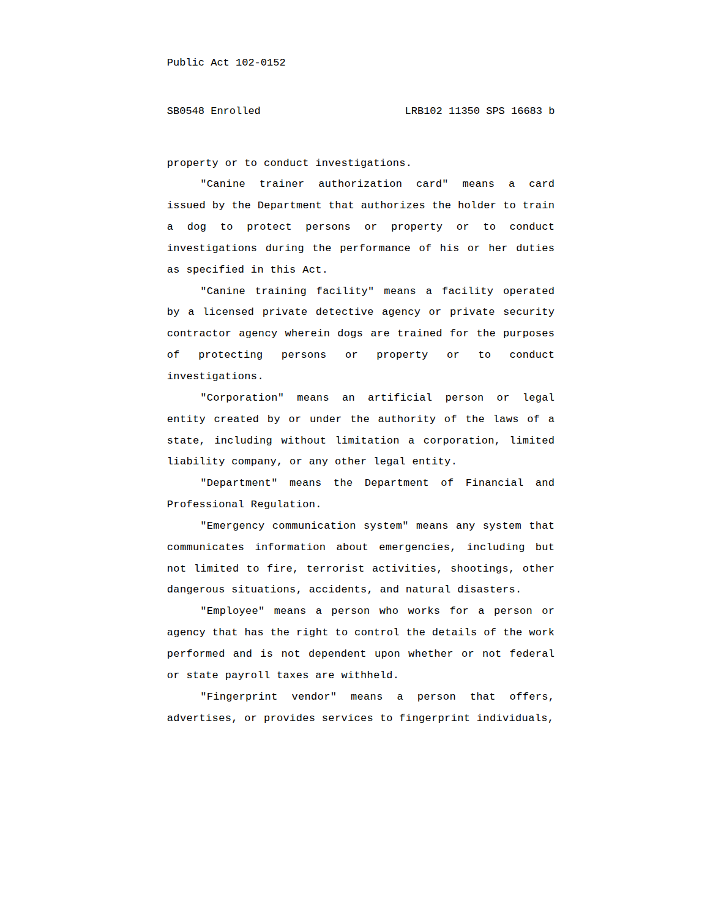Public Act 102-0152
SB0548 Enrolled LRB102 11350 SPS 16683 b
property or to conduct investigations.
"Canine trainer authorization card" means a card issued by the Department that authorizes the holder to train a dog to protect persons or property or to conduct investigations during the performance of his or her duties as specified in this Act.
"Canine training facility" means a facility operated by a licensed private detective agency or private security contractor agency wherein dogs are trained for the purposes of protecting persons or property or to conduct investigations.
"Corporation" means an artificial person or legal entity created by or under the authority of the laws of a state, including without limitation a corporation, limited liability company, or any other legal entity.
"Department" means the Department of Financial and Professional Regulation.
"Emergency communication system" means any system that communicates information about emergencies, including but not limited to fire, terrorist activities, shootings, other dangerous situations, accidents, and natural disasters.
"Employee" means a person who works for a person or agency that has the right to control the details of the work performed and is not dependent upon whether or not federal or state payroll taxes are withheld.
"Fingerprint vendor" means a person that offers, advertises, or provides services to fingerprint individuals,